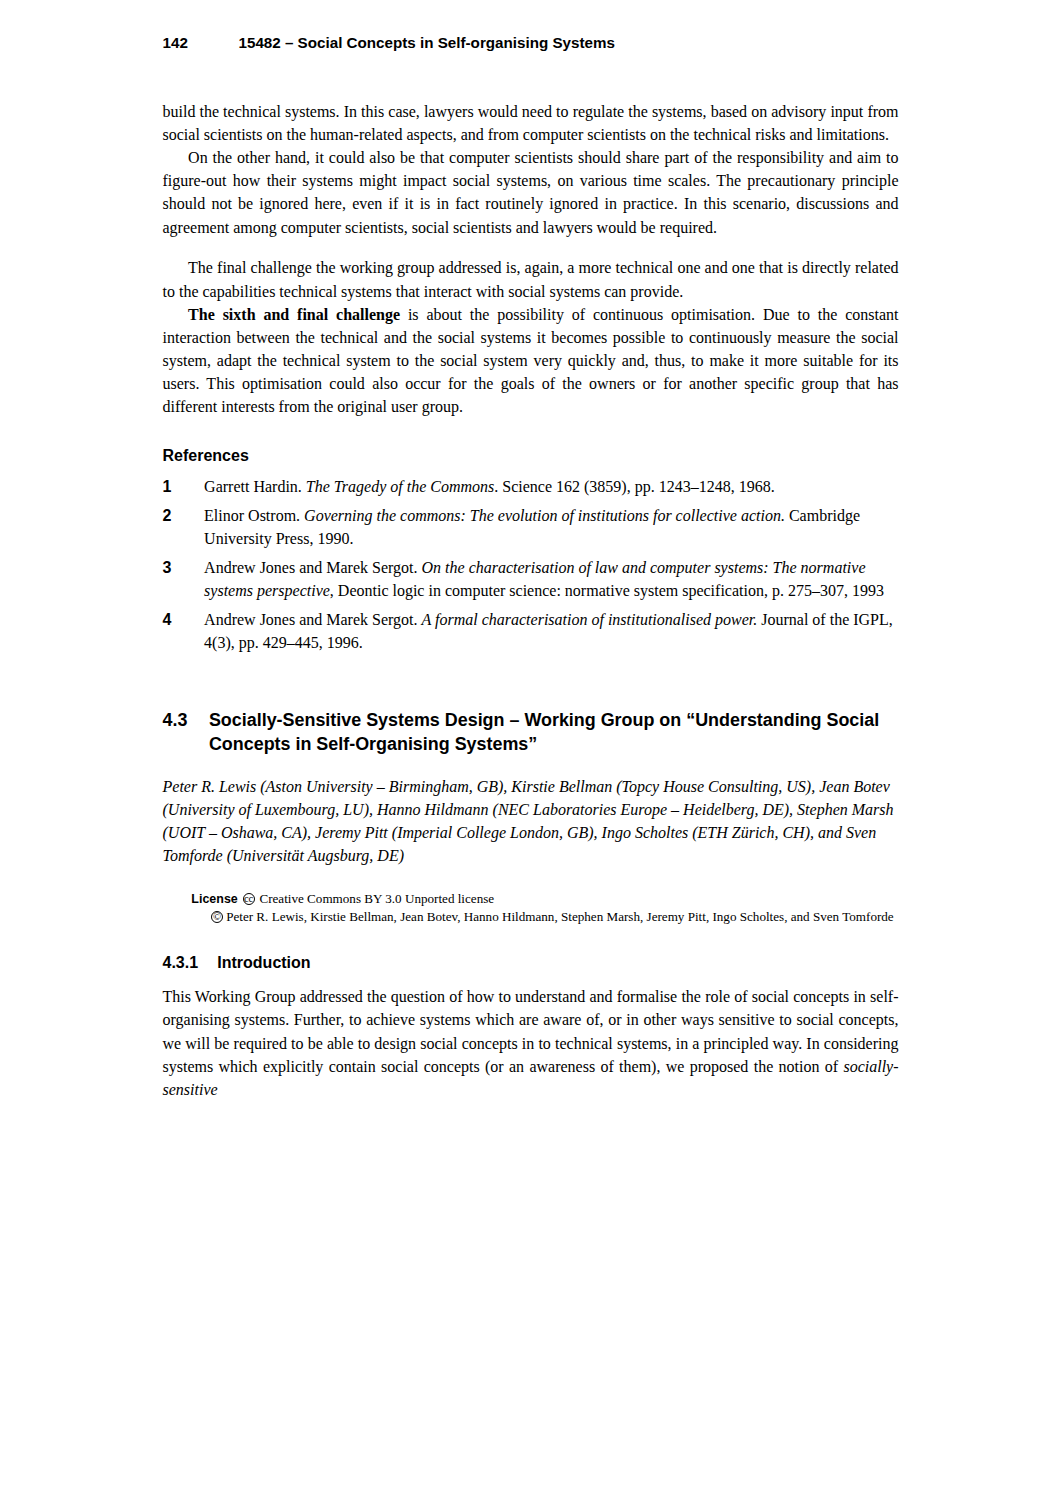142 15482 – Social Concepts in Self-organising Systems
build the technical systems. In this case, lawyers would need to regulate the systems, based on advisory input from social scientists on the human-related aspects, and from computer scientists on the technical risks and limitations.
On the other hand, it could also be that computer scientists should share part of the responsibility and aim to figure-out how their systems might impact social systems, on various time scales. The precautionary principle should not be ignored here, even if it is in fact routinely ignored in practice. In this scenario, discussions and agreement among computer scientists, social scientists and lawyers would be required.
The final challenge the working group addressed is, again, a more technical one and one that is directly related to the capabilities technical systems that interact with social systems can provide.
The sixth and final challenge is about the possibility of continuous optimisation. Due to the constant interaction between the technical and the social systems it becomes possible to continuously measure the social system, adapt the technical system to the social system very quickly and, thus, to make it more suitable for its users. This optimisation could also occur for the goals of the owners or for another specific group that has different interests from the original user group.
References
Garrett Hardin. The Tragedy of the Commons. Science 162 (3859), pp. 1243–1248, 1968.
Elinor Ostrom. Governing the commons: The evolution of institutions for collective action. Cambridge University Press, 1990.
Andrew Jones and Marek Sergot. On the characterisation of law and computer systems: The normative systems perspective, Deontic logic in computer science: normative system specification, p. 275–307, 1993
Andrew Jones and Marek Sergot. A formal characterisation of institutionalised power. Journal of the IGPL, 4(3), pp. 429–445, 1996.
4.3 Socially-Sensitive Systems Design – Working Group on “Understanding Social Concepts in Self-Organising Systems”
Peter R. Lewis (Aston University – Birmingham, GB), Kirstie Bellman (Topcy House Consulting, US), Jean Botev (University of Luxembourg, LU), Hanno Hildmann (NEC Laboratories Europe – Heidelberg, DE), Stephen Marsh (UOIT – Oshawa, CA), Jeremy Pitt (Imperial College London, GB), Ingo Scholtes (ETH Zürich, CH), and Sven Tomforde (Universität Augsburg, DE)
License cc Creative Commons BY 3.0 Unported license ©Peter R. Lewis, Kirstie Bellman, Jean Botev, Hanno Hildmann, Stephen Marsh, Jeremy Pitt, Ingo Scholtes, and Sven Tomforde
4.3.1 Introduction
This Working Group addressed the question of how to understand and formalise the role of social concepts in self-organising systems. Further, to achieve systems which are aware of, or in other ways sensitive to social concepts, we will be required to be able to design social concepts in to technical systems, in a principled way. In considering systems which explicitly contain social concepts (or an awareness of them), we proposed the notion of socially-sensitive